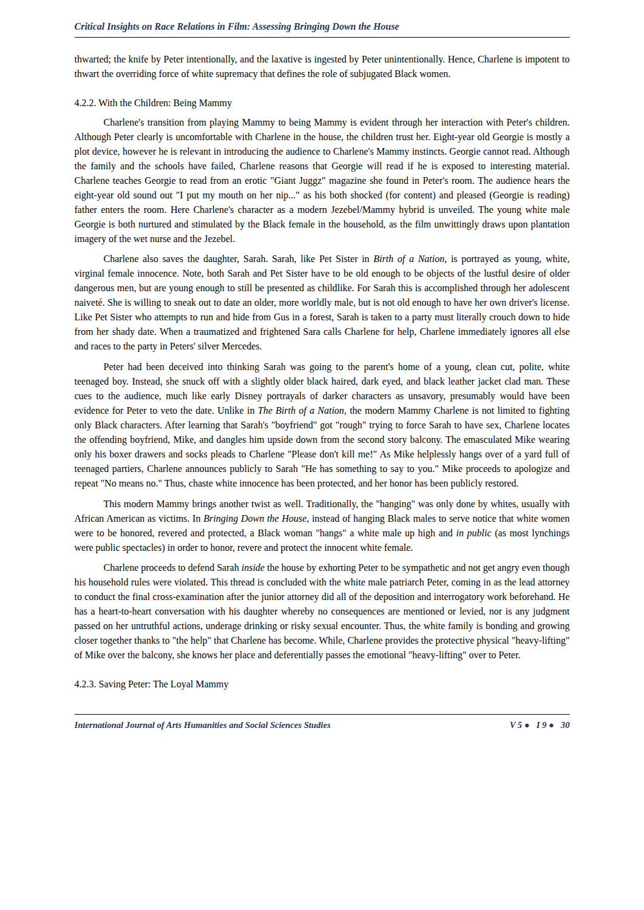Critical Insights on Race Relations in Film: Assessing Bringing Down the House
thwarted; the knife by Peter intentionally, and the laxative is ingested by Peter unintentionally. Hence, Charlene is impotent to thwart the overriding force of white supremacy that defines the role of subjugated Black women.
4.2.2. With the Children: Being Mammy
Charlene's transition from playing Mammy to being Mammy is evident through her interaction with Peter's children. Although Peter clearly is uncomfortable with Charlene in the house, the children trust her. Eight-year old Georgie is mostly a plot device, however he is relevant in introducing the audience to Charlene's Mammy instincts. Georgie cannot read. Although the family and the schools have failed, Charlene reasons that Georgie will read if he is exposed to interesting material. Charlene teaches Georgie to read from an erotic "Giant Juggz" magazine she found in Peter's room. The audience hears the eight-year old sound out "I put my mouth on her nip..." as his both shocked (for content) and pleased (Georgie is reading) father enters the room. Here Charlene's character as a modern Jezebel/Mammy hybrid is unveiled. The young white male Georgie is both nurtured and stimulated by the Black female in the household, as the film unwittingly draws upon plantation imagery of the wet nurse and the Jezebel.
Charlene also saves the daughter, Sarah. Sarah, like Pet Sister in Birth of a Nation, is portrayed as young, white, virginal female innocence. Note, both Sarah and Pet Sister have to be old enough to be objects of the lustful desire of older dangerous men, but are young enough to still be presented as childlike. For Sarah this is accomplished through her adolescent naiveté. She is willing to sneak out to date an older, more worldly male, but is not old enough to have her own driver's license. Like Pet Sister who attempts to run and hide from Gus in a forest, Sarah is taken to a party must literally crouch down to hide from her shady date. When a traumatized and frightened Sara calls Charlene for help, Charlene immediately ignores all else and races to the party in Peters' silver Mercedes.
Peter had been deceived into thinking Sarah was going to the parent's home of a young, clean cut, polite, white teenaged boy. Instead, she snuck off with a slightly older black haired, dark eyed, and black leather jacket clad man. These cues to the audience, much like early Disney portrayals of darker characters as unsavory, presumably would have been evidence for Peter to veto the date. Unlike in The Birth of a Nation, the modern Mammy Charlene is not limited to fighting only Black characters. After learning that Sarah's "boyfriend" got "rough" trying to force Sarah to have sex, Charlene locates the offending boyfriend, Mike, and dangles him upside down from the second story balcony. The emasculated Mike wearing only his boxer drawers and socks pleads to Charlene "Please don't kill me!" As Mike helplessly hangs over of a yard full of teenaged partiers, Charlene announces publicly to Sarah "He has something to say to you." Mike proceeds to apologize and repeat "No means no." Thus, chaste white innocence has been protected, and her honor has been publicly restored.
This modern Mammy brings another twist as well. Traditionally, the "hanging" was only done by whites, usually with African American as victims. In Bringing Down the House, instead of hanging Black males to serve notice that white women were to be honored, revered and protected, a Black woman "hangs" a white male up high and in public (as most lynchings were public spectacles) in order to honor, revere and protect the innocent white female.
Charlene proceeds to defend Sarah inside the house by exhorting Peter to be sympathetic and not get angry even though his household rules were violated. This thread is concluded with the white male patriarch Peter, coming in as the lead attorney to conduct the final cross-examination after the junior attorney did all of the deposition and interrogatory work beforehand. He has a heart-to-heart conversation with his daughter whereby no consequences are mentioned or levied, nor is any judgment passed on her untruthful actions, underage drinking or risky sexual encounter. Thus, the white family is bonding and growing closer together thanks to "the help" that Charlene has become. While, Charlene provides the protective physical "heavy-lifting" of Mike over the balcony, she knows her place and deferentially passes the emotional "heavy-lifting" over to Peter.
4.2.3. Saving Peter: The Loyal Mammy
International Journal of Arts Humanities and Social Sciences Studies V 5 ● I 9 ● 30